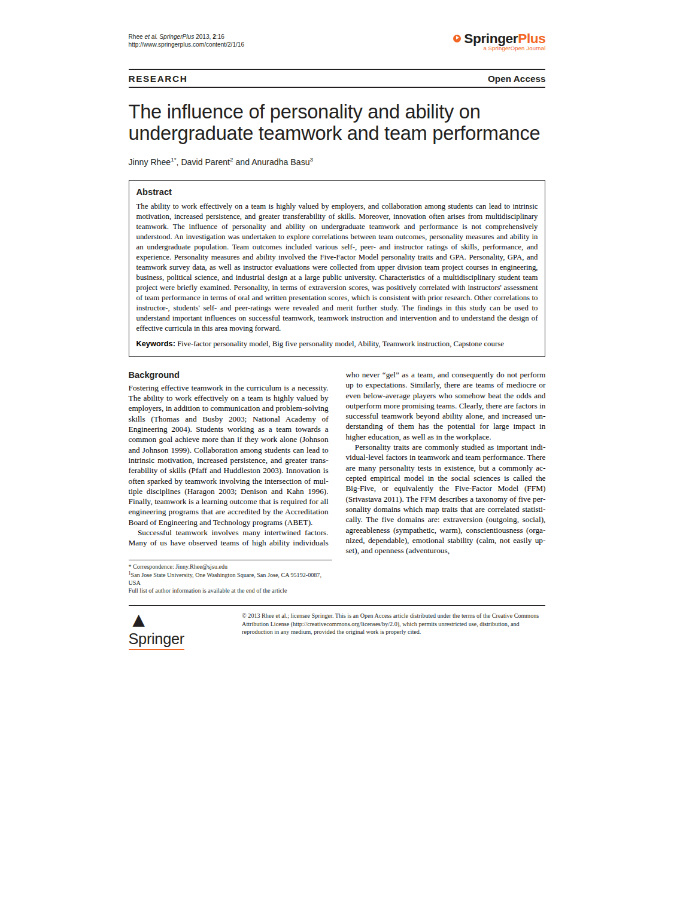Rhee et al. SpringerPlus 2013, 2:16
http://www.springerplus.com/content/2/1/16
SpringerPlus
a SpringerOpen Journal
RESEARCH
Open Access
The influence of personality and ability on undergraduate teamwork and team performance
Jinny Rhee1*, David Parent2 and Anuradha Basu3
Abstract
The ability to work effectively on a team is highly valued by employers, and collaboration among students can lead to intrinsic motivation, increased persistence, and greater transferability of skills. Moreover, innovation often arises from multidisciplinary teamwork. The influence of personality and ability on undergraduate teamwork and performance is not comprehensively understood. An investigation was undertaken to explore correlations between team outcomes, personality measures and ability in an undergraduate population. Team outcomes included various self-, peer- and instructor ratings of skills, performance, and experience. Personality measures and ability involved the Five-Factor Model personality traits and GPA. Personality, GPA, and teamwork survey data, as well as instructor evaluations were collected from upper division team project courses in engineering, business, political science, and industrial design at a large public university. Characteristics of a multidisciplinary student team project were briefly examined. Personality, in terms of extraversion scores, was positively correlated with instructors' assessment of team performance in terms of oral and written presentation scores, which is consistent with prior research. Other correlations to instructor-, students' self- and peer-ratings were revealed and merit further study. The findings in this study can be used to understand important influences on successful teamwork, teamwork instruction and intervention and to understand the design of effective curricula in this area moving forward.
Keywords: Five-factor personality model, Big five personality model, Ability, Teamwork instruction, Capstone course
Background
Fostering effective teamwork in the curriculum is a necessity. The ability to work effectively on a team is highly valued by employers, in addition to communication and problem-solving skills (Thomas and Busby 2003; National Academy of Engineering 2004). Students working as a team towards a common goal achieve more than if they work alone (Johnson and Johnson 1999). Collaboration among students can lead to intrinsic motivation, increased persistence, and greater transferability of skills (Pfaff and Huddleston 2003). Innovation is often sparked by teamwork involving the intersection of multiple disciplines (Haragon 2003; Denison and Kahn 1996). Finally, teamwork is a learning outcome that is required for all engineering programs that are accredited by the Accreditation Board of Engineering and Technology programs (ABET).
Successful teamwork involves many intertwined factors. Many of us have observed teams of high ability individuals who never “gel” as a team, and consequently do not perform up to expectations. Similarly, there are teams of mediocre or even below-average players who somehow beat the odds and outperform more promising teams. Clearly, there are factors in successful teamwork beyond ability alone, and increased understanding of them has the potential for large impact in higher education, as well as in the workplace.
Personality traits are commonly studied as important individual-level factors in teamwork and team performance. There are many personality tests in existence, but a commonly accepted empirical model in the social sciences is called the Big-Five, or equivalently the Five-Factor Model (FFM) (Srivastava 2011). The FFM describes a taxonomy of five personality domains which map traits that are correlated statistically. The five domains are: extraversion (outgoing, social), agreeableness (sympathetic, warm), conscientiousness (organized, dependable), emotional stability (calm, not easily upset), and openness (adventurous,
* Correspondence: Jinny.Rhee@sjsu.edu
1San Jose State University, One Washington Square, San Jose, CA 95192-0087, USA
Full list of author information is available at the end of the article
▲
Springer
© 2013 Rhee et al.; licensee Springer. This is an Open Access article distributed under the terms of the Creative Commons Attribution License (http://creativecommons.org/licenses/by/2.0), which permits unrestricted use, distribution, and reproduction in any medium, provided the original work is properly cited.